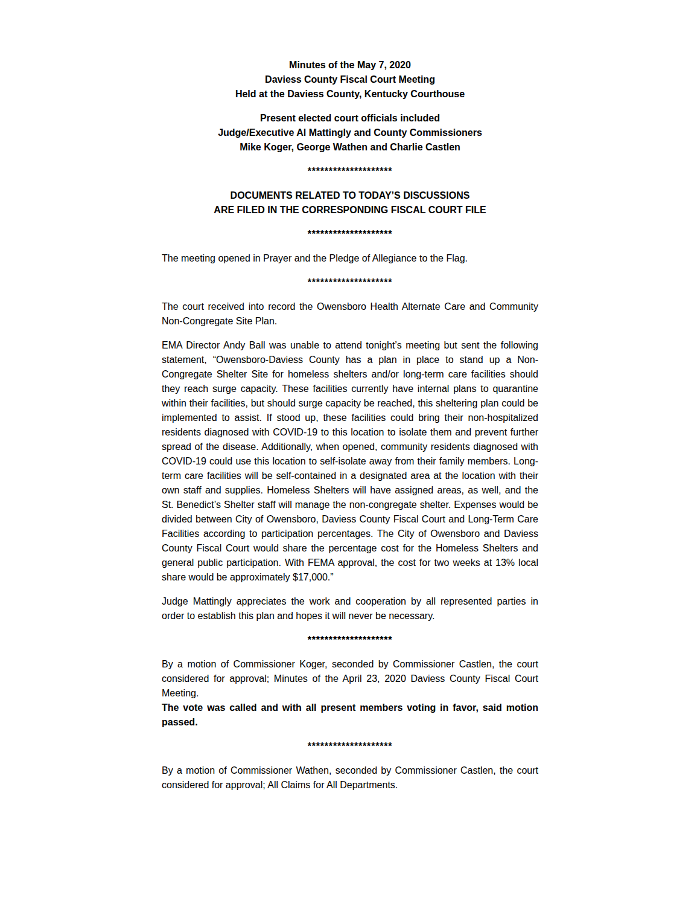Minutes of the May 7, 2020
Daviess County Fiscal Court Meeting
Held at the Daviess County, Kentucky Courthouse
Present elected court officials included
Judge/Executive Al Mattingly and County Commissioners
Mike Koger, George Wathen and Charlie Castlen
********************
DOCUMENTS RELATED TO TODAY’S DISCUSSIONS
ARE FILED IN THE CORRESPONDING FISCAL COURT FILE
********************
The meeting opened in Prayer and the Pledge of Allegiance to the Flag.
********************
The court received into record the Owensboro Health Alternate Care and Community Non-Congregate Site Plan.
EMA Director Andy Ball was unable to attend tonight’s meeting but sent the following statement, “Owensboro-Daviess County has a plan in place to stand up a Non-Congregate Shelter Site for homeless shelters and/or long-term care facilities should they reach surge capacity. These facilities currently have internal plans to quarantine within their facilities, but should surge capacity be reached, this sheltering plan could be implemented to assist. If stood up, these facilities could bring their non-hospitalized residents diagnosed with COVID-19 to this location to isolate them and prevent further spread of the disease. Additionally, when opened, community residents diagnosed with COVID-19 could use this location to self-isolate away from their family members. Long-term care facilities will be self-contained in a designated area at the location with their own staff and supplies. Homeless Shelters will have assigned areas, as well, and the St. Benedict’s Shelter staff will manage the non-congregate shelter. Expenses would be divided between City of Owensboro, Daviess County Fiscal Court and Long-Term Care Facilities according to participation percentages. The City of Owensboro and Daviess County Fiscal Court would share the percentage cost for the Homeless Shelters and general public participation. With FEMA approval, the cost for two weeks at 13% local share would be approximately $17,000.”
Judge Mattingly appreciates the work and cooperation by all represented parties in order to establish this plan and hopes it will never be necessary.
********************
By a motion of Commissioner Koger, seconded by Commissioner Castlen, the court considered for approval; Minutes of the April 23, 2020 Daviess County Fiscal Court Meeting.
The vote was called and with all present members voting in favor, said motion passed.
********************
By a motion of Commissioner Wathen, seconded by Commissioner Castlen, the court considered for approval; All Claims for All Departments.